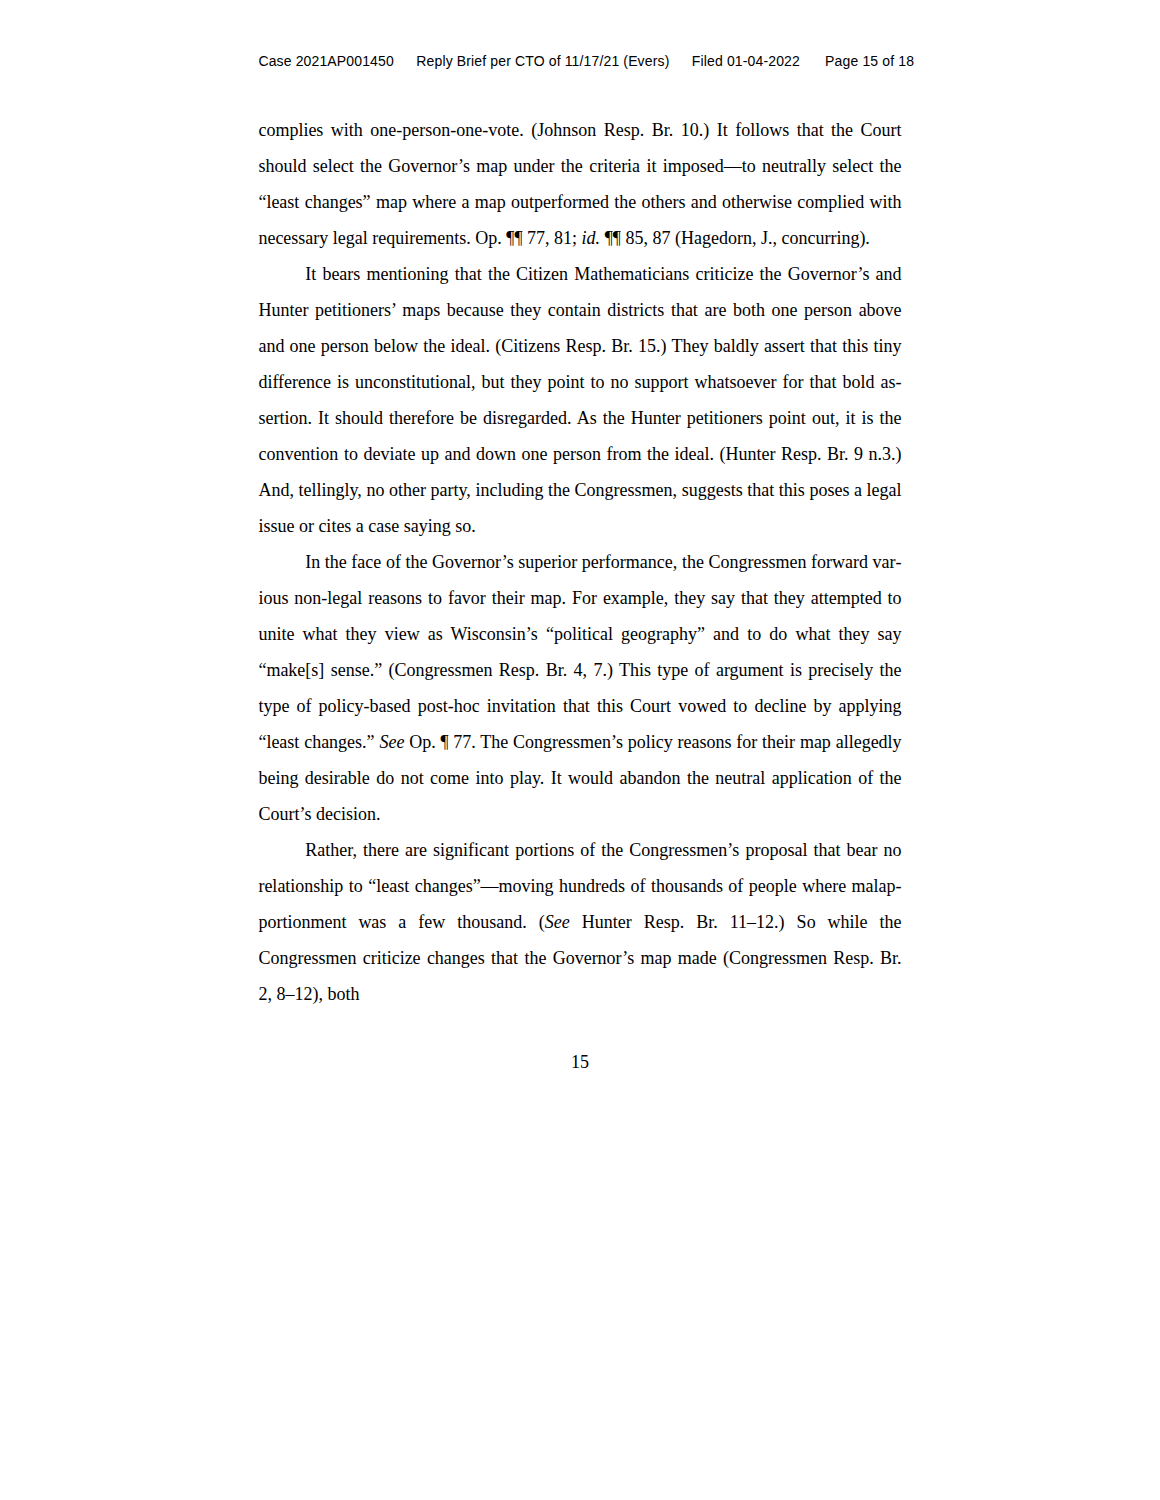Case 2021AP001450 Reply Brief per CTO of 11/17/21 (Evers) Filed 01-04-2022 Page 15 of 18
complies with one-person-one-vote. (Johnson Resp. Br. 10.) It follows that the Court should select the Governor’s map under the criteria it imposed—to neutrally select the “least changes” map where a map outperformed the others and otherwise complied with necessary legal requirements. Op. ¶¶ 77, 81; id. ¶¶ 85, 87 (Hagedorn, J., concurring).
It bears mentioning that the Citizen Mathematicians criticize the Governor’s and Hunter petitioners’ maps because they contain districts that are both one person above and one person below the ideal. (Citizens Resp. Br. 15.) They baldly assert that this tiny difference is unconstitutional, but they point to no support whatsoever for that bold assertion. It should therefore be disregarded. As the Hunter petitioners point out, it is the convention to deviate up and down one person from the ideal. (Hunter Resp. Br. 9 n.3.) And, tellingly, no other party, including the Congressmen, suggests that this poses a legal issue or cites a case saying so.
In the face of the Governor’s superior performance, the Congressmen forward various non-legal reasons to favor their map. For example, they say that they attempted to unite what they view as Wisconsin’s “political geography” and to do what they say “make[s] sense.” (Congressmen Resp. Br. 4, 7.) This type of argument is precisely the type of policy-based post-hoc invitation that this Court vowed to decline by applying “least changes.” See Op. ¶ 77. The Congressmen’s policy reasons for their map allegedly being desirable do not come into play. It would abandon the neutral application of the Court’s decision.
Rather, there are significant portions of the Congressmen’s proposal that bear no relationship to “least changes”—moving hundreds of thousands of people where malapportionment was a few thousand. (See Hunter Resp. Br. 11–12.) So while the Congressmen criticize changes that the Governor’s map made (Congressmen Resp. Br. 2, 8–12), both
15